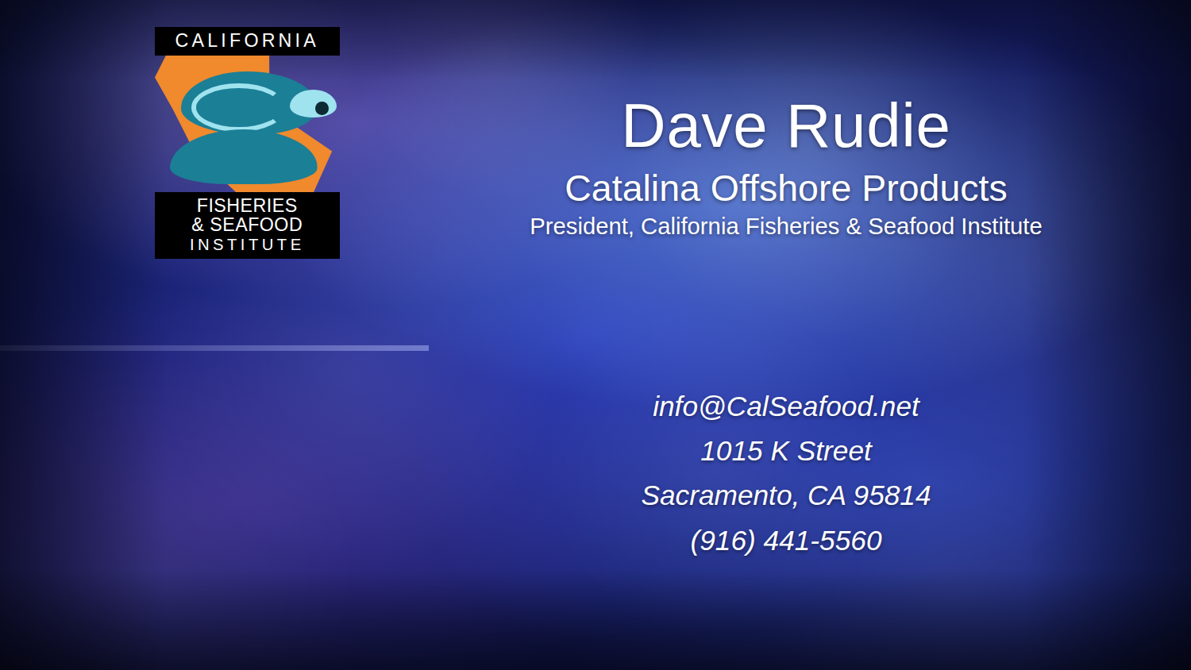CALIFORNIA
FISHERIES & SEAFOOD INSTITUTE
Dave Rudie
Catalina Offshore Products
President, California Fisheries & Seafood Institute
info@CalSeafood.net
1015 K Street
Sacramento, CA 95814
(916) 441-5560